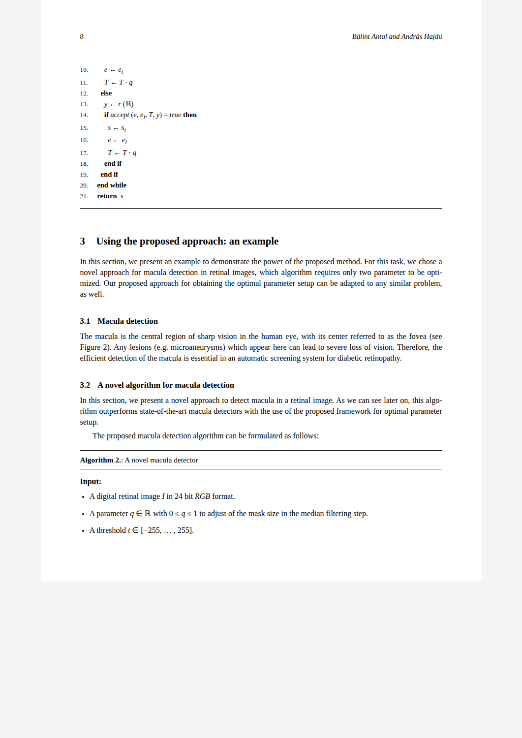8 Bálint Antal and András Hajdu
10. e ← ei
11. T ← T · q
12. else
13. y ← r (ℝ)
14. if accept (e, ei, T, y) = true then
15. s ← si
16. e ← ei
17. T ← T · q
18. end if
19. end if
20. end while
21. return s
3 Using the proposed approach: an example
In this section, we present an example to demonstrate the power of the proposed method. For this task, we chose a novel approach for macula detection in retinal images, which algorithm requires only two parameter to be optimized. Our proposed approach for obtaining the optimal parameter setup can be adapted to any similar problem, as well.
3.1 Macula detection
The macula is the central region of sharp vision in the human eye, with its center referred to as the fovea (see Figure 2). Any lesions (e.g. microaneurysms) which appear here can lead to severe loss of vision. Therefore, the efficient detection of the macula is essential in an automatic screening system for diabetic retinopathy.
3.2 A novel algorithm for macula detection
In this section, we present a novel approach to detect macula in a retinal image. As we can see later on, this algorithm outperforms state-of-the-art macula detectors with the use of the proposed framework for optimal parameter setup.
The proposed macula detection algorithm can be formulated as follows:
Algorithm 2.: A novel macula detector
Input:
A digital retinal image I in 24 bit RGB format.
A parameter q ∈ ℝ with 0 ≤ q ≤ 1 to adjust of the mask size in the median filtering step.
A threshold t ∈ [−255, … , 255].